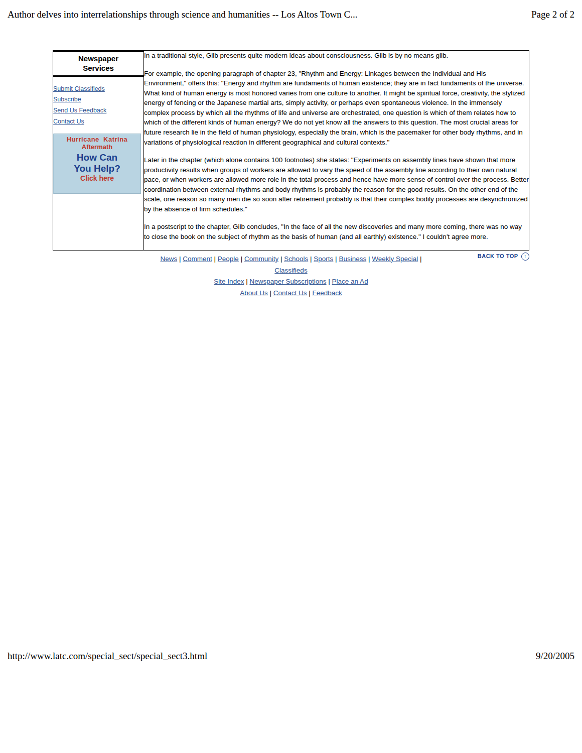Author delves into interrelationships through science and humanities -- Los Altos Town C... Page 2 of 2
| Newspaper Services Submit Classifieds Subscribe Send Us Feedback Contact Us Hurricane Katrina Aftermath How Can You Help? Click here | In a traditional style, Gilb presents quite modern ideas about consciousness. Gilb is by no means glib. For example, the opening paragraph of chapter 23, "Rhythm and Energy: Linkages between the Individual and His Environment," offers this: "Energy and rhythm are fundaments of human existence; they are in fact fundaments of the universe. What kind of human energy is most honored varies from one culture to another. It might be spiritual force, creativity, the stylized energy of fencing or the Japanese martial arts, simply activity, or perhaps even spontaneous violence. In the immensely complex process by which all the rhythms of life and universe are orchestrated, one question is which of them relates how to which of the different kinds of human energy? We do not yet know all the answers to this question. The most crucial areas for future research lie in the field of human physiology, especially the brain, which is the pacemaker for other body rhythms, and in variations of physiological reaction in different geographical and cultural contexts." Later in the chapter (which alone contains 100 footnotes) she states: "Experiments on assembly lines have shown that more productivity results when groups of workers are allowed to vary the speed of the assembly line according to their own natural pace, or when workers are allowed more role in the total process and hence have more sense of control over the process. Better coordination between external rhythms and body rhythms is probably the reason for the good results. On the other end of the scale, one reason so many men die so soon after retirement probably is that their complex bodily processes are desynchronized by the absence of firm schedules." In a postscript to the chapter, Gilb concludes, "In the face of all the new discoveries and many more coming, there was no way to close the book on the subject of rhythm as the basis of human (and all earthly) existence." I couldn't agree more. |
BACK TO TOP ↑
News | Comment | People | Community | Schools | Sports | Business | Weekly Special |
Classifieds
Site Index | Newspaper Subscriptions | Place an Ad
About Us | Contact Us | Feedback
http://www.latc.com/special_sect/special_sect3.html 9/20/2005